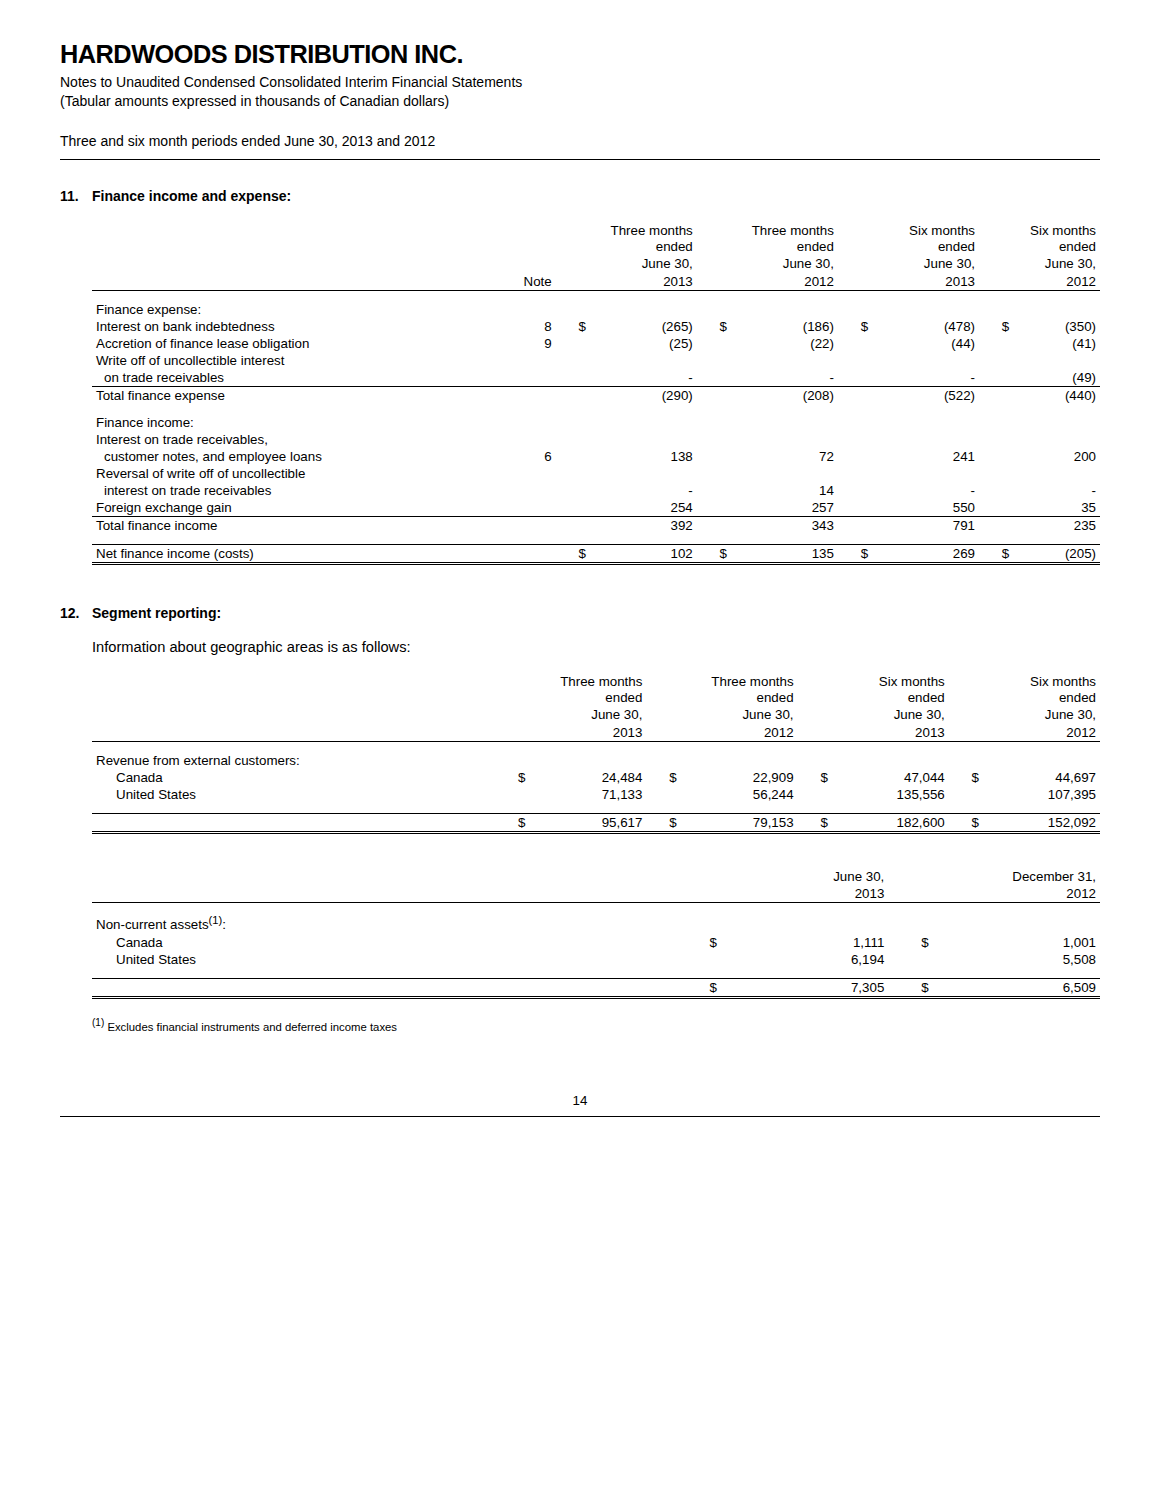HARDWOODS DISTRIBUTION INC.
Notes to Unaudited Condensed Consolidated Interim Financial Statements
(Tabular amounts expressed in thousands of Canadian dollars)
Three and six month periods ended June 30, 2013 and 2012
11. Finance income and expense:
| | | Three months ended June 30, | Three months ended June 30, | Six months ended June 30, | Six months ended June 30, |
| --- | --- | --- | --- | --- | --- |
| | Note | 2013 | 2012 | 2013 | 2012 |
| Finance expense: | | | | | | | | | |
| Interest on bank indebtedness | 8 | $ | (265) | $ | (186) | $ | (478) | $ | (350) |
| Accretion of finance lease obligation | 9 | | (25) | | (22) | | (44) | | (41) |
| Write off of uncollectible interest | | | | | | | | | |
| on trade receivables | | | - | | - | | - | | (49) |
| Total finance expense | | | (290) | | (208) | | (522) | | (440) |
| Finance income: | | | | | | | | | |
| Interest on trade receivables, | | | | | | | | | |
| customer notes, and employee loans | 6 | | 138 | | 72 | | 241 | | 200 |
| Reversal of write off of uncollectible | | | | | | | | | |
| interest on trade receivables | | | - | | 14 | | - | | - |
| Foreign exchange gain | | | 254 | | 257 | | 550 | | 35 |
| Total finance income | | | 392 | | 343 | | 791 | | 235 |
| Net finance income (costs) | | $ | 102 | $ | 135 | $ | 269 | $ | (205) |
12. Segment reporting:
Information about geographic areas is as follows:
| | Three months ended June 30, | Three months ended June 30, | Six months ended June 30, | Six months ended June 30, |
| --- | --- | --- | --- | --- |
| | 2013 | 2012 | 2013 | 2012 |
| Revenue from external customers: | | | | | | | | |
| Canada | $ | 24,484 | $ | 22,909 | $ | 47,044 | $ | 44,697 |
| United States | | 71,133 | | 56,244 | | 135,556 | | 107,395 |
| | $ | 95,617 | $ | 79,153 | $ | 182,600 | $ | 152,092 |
| | June 30, | December 31, |
| --- | --- | --- |
| | 2013 | 2012 |
| Non-current assets (1) : | | | | |
| Canada | $ | 1,111 | $ | 1,001 |
| United States | | 6,194 | | 5,508 |
| | $ | 7,305 | $ | 6,509 |
(1) Excludes financial instruments and deferred income taxes
14